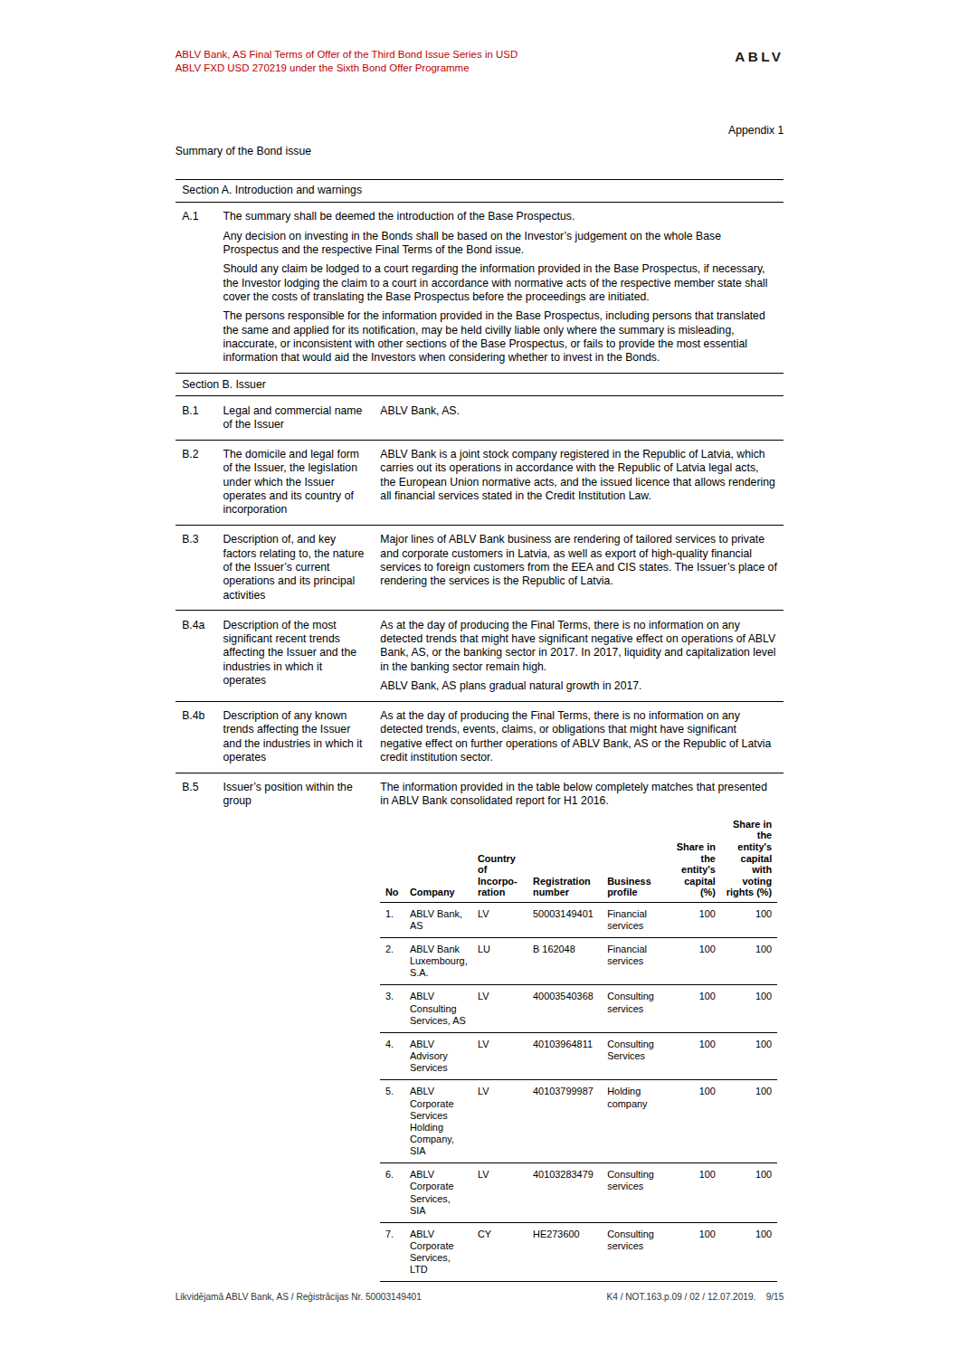ABLV Bank, AS Final Terms of Offer of the Third Bond Issue Series in USD
ABLV FXD USD 270219 under the Sixth Bond Offer Programme
ABLV
Appendix 1
Summary of the Bond issue
Section A. Introduction and warnings
| A.1 | The summary shall be deemed the introduction of the Base Prospectus. Any decision on investing in the Bonds shall be based on the Investor’s judgement on the whole Base Prospectus and the respective Final Terms of the Bond issue. Should any claim be lodged to a court regarding the information provided in the Base Prospectus, if necessary, the Investor lodging the claim to a court in accordance with normative acts of the respective member state shall cover the costs of translating the Base Prospectus before the proceedings are initiated. The persons responsible for the information provided in the Base Prospectus, including persons that translated the same and applied for its notification, may be held civilly liable only where the summary is misleading, inaccurate, or inconsistent with other sections of the Base Prospectus, or fails to provide the most essential information that would aid the Investors when considering whether to invest in the Bonds. |
Section B. Issuer
| B.1 | Legal and commercial name of the Issuer | ABLV Bank, AS. |
| B.2 | The domicile and legal form of the Issuer, the legislation under which the Issuer operates and its country of incorporation | ABLV Bank is a joint stock company registered in the Republic of Latvia, which carries out its operations in accordance with the Republic of Latvia legal acts, the European Union normative acts, and the issued licence that allows rendering all financial services stated in the Credit Institution Law. |
| B.3 | Description of, and key factors relating to, the nature of the Issuer’s current operations and its principal activities | Major lines of ABLV Bank business are rendering of tailored services to private and corporate customers in Latvia, as well as export of high-quality financial services to foreign customers from the EEA and CIS states. The Issuer’s place of rendering the services is the Republic of Latvia. |
| B.4a | Description of the most significant recent trends affecting the Issuer and the industries in which it operates | As at the day of producing the Final Terms, there is no information on any detected trends that might have significant negative effect on operations of ABLV Bank, AS, or the banking sector in 2017. In 2017, liquidity and capitalization level in the banking sector remain high. ABLV Bank, AS plans gradual natural growth in 2017. |
| B.4b | Description of any known trends affecting the Issuer and the industries in which it operates | As at the day of producing the Final Terms, there is no information on any detected trends, events, claims, or obligations that might have significant negative effect on further operations of ABLV Bank, AS or the Republic of Latvia credit institution sector. |
| B.5 | Issuer’s position within the group | The information provided in the table below completely matches that presented in ABLV Bank consolidated report for H1 2016. / No / Company / Country of Incorpo-ration / Registration number / Business profile / Share in the entity's capital (%) / Share in the entity's capital with voting rights (%) / / --- / --- / --- / --- / --- / --- / --- / / 1. / ABLV Bank, AS / LV / 50003149401 / Financial services / 100 / 100 / / 2. / ABLV Bank Luxembourg, S.A. / LU / B 162048 / Financial services / 100 / 100 / / 3. / ABLV Consulting Services, AS / LV / 40003540368 / Consulting services / 100 / 100 / / 4. / ABLV Advisory Services / LV / 40103964811 / Consulting Services / 100 / 100 / / 5. / ABLV Corporate Services Holding Company, SIA / LV / 40103799987 / Holding company / 100 / 100 / / 6. / ABLV Corporate Services, SIA / LV / 40103283479 / Consulting services / 100 / 100 / / 7. / ABLV Corporate Services, LTD / CY / HE273600 / Consulting services / 100 / 100 / |
Likvidējamā ABLV Bank, AS / Reģistrācijas Nr. 50003149401
K4 / NOT.163.p.09 / 02 / 12.07.2019. 9/15